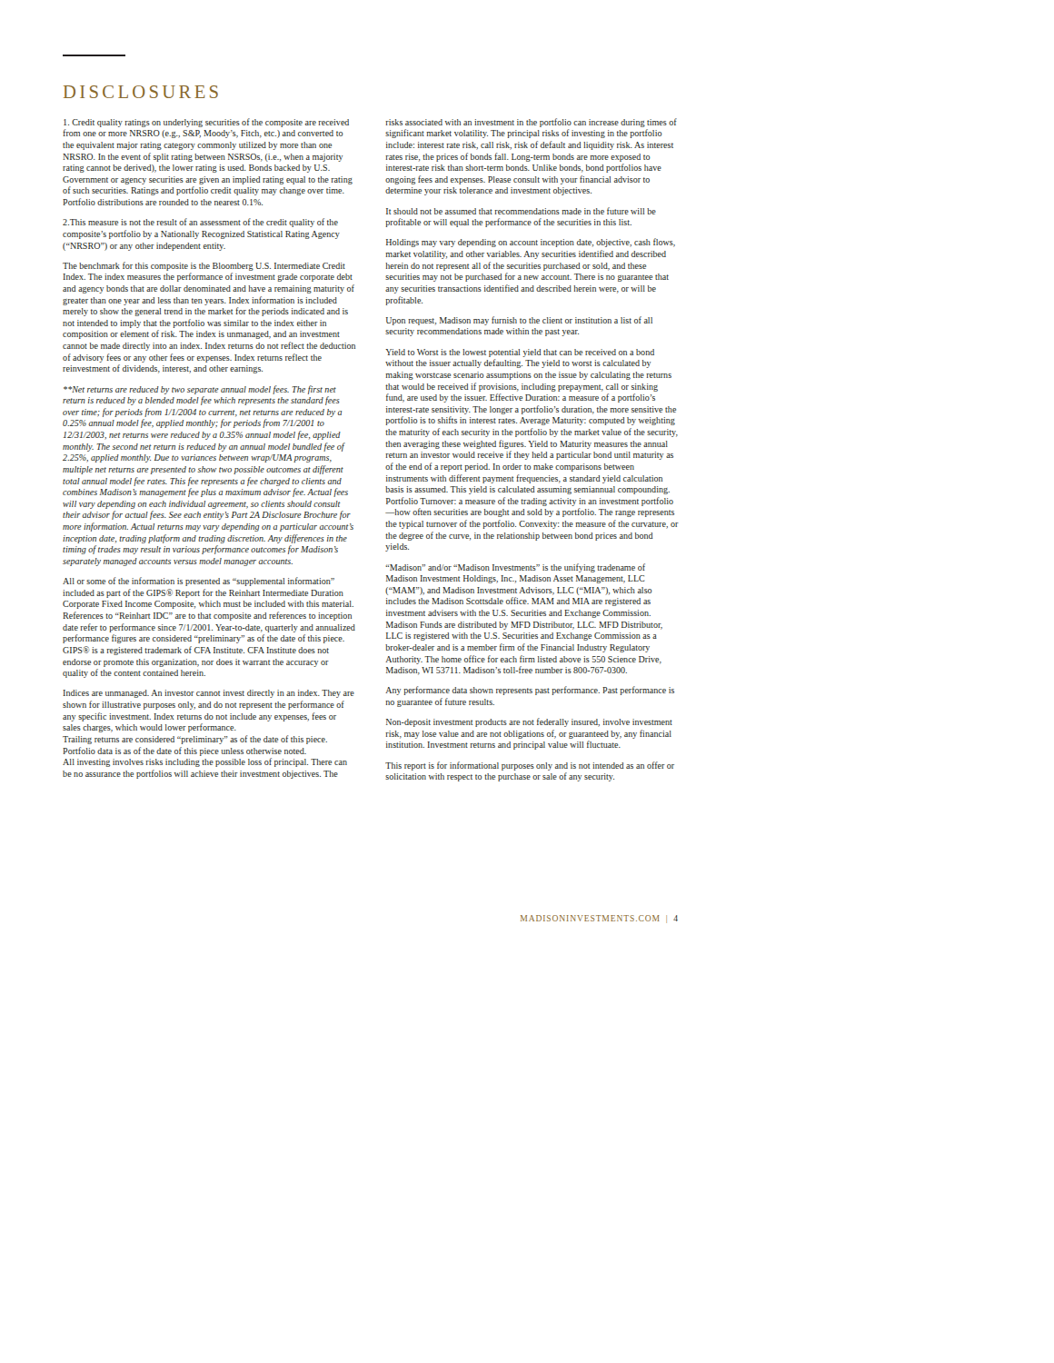Disclosures
1. Credit quality ratings on underlying securities of the composite are received from one or more NRSRO (e.g., S&P, Moody’s, Fitch, etc.) and converted to the equivalent major rating category commonly utilized by more than one NRSRO. In the event of split rating between NSRSOs, (i.e., when a majority rating cannot be derived), the lower rating is used. Bonds backed by U.S. Government or agency securities are given an implied rating equal to the rating of such securities. Ratings and portfolio credit quality may change over time. Portfolio distributions are rounded to the nearest 0.1%.
2.This measure is not the result of an assessment of the credit quality of the composite’s portfolio by a Nationally Recognized Statistical Rating Agency (“NRSRO”) or any other independent entity.
The benchmark for this composite is the Bloomberg U.S. Intermediate Credit Index. The index measures the performance of investment grade corporate debt and agency bonds that are dollar denominated and have a remaining maturity of greater than one year and less than ten years. Index information is included merely to show the general trend in the market for the periods indicated and is not intended to imply that the portfolio was similar to the index either in composition or element of risk. The index is unmanaged, and an investment cannot be made directly into an index. Index returns do not reflect the deduction of advisory fees or any other fees or expenses. Index returns reflect the reinvestment of dividends, interest, and other earnings.
**Net returns are reduced by two separate annual model fees. The first net return is reduced by a blended model fee which represents the standard fees over time; for periods from 1/1/2004 to current, net returns are reduced by a 0.25% annual model fee, applied monthly; for periods from 7/1/2001 to 12/31/2003, net returns were reduced by a 0.35% annual model fee, applied monthly. The second net return is reduced by an annual model bundled fee of 2.25%, applied monthly. Due to variances between wrap/UMA programs, multiple net returns are presented to show two possible outcomes at different total annual model fee rates. This fee represents a fee charged to clients and combines Madison’s management fee plus a maximum advisor fee. Actual fees will vary depending on each individual agreement, so clients should consult their advisor for actual fees. See each entity’s Part 2A Disclosure Brochure for more information. Actual returns may vary depending on a particular account’s inception date, trading platform and trading discretion. Any differences in the timing of trades may result in various performance outcomes for Madison’s separately managed accounts versus model manager accounts.
All or some of the information is presented as “supplemental information” included as part of the GIPS® Report for the Reinhart Intermediate Duration Corporate Fixed Income Composite, which must be included with this material. References to “Reinhart IDC” are to that composite and references to inception date refer to performance since 7/1/2001. Year-to-date, quarterly and annualized performance figures are considered “preliminary” as of the date of this piece. GIPS® is a registered trademark of CFA Institute. CFA Institute does not endorse or promote this organization, nor does it warrant the accuracy or quality of the content contained herein.
Indices are unmanaged. An investor cannot invest directly in an index. They are shown for illustrative purposes only, and do not represent the performance of any specific investment. Index returns do not include any expenses, fees or sales charges, which would lower performance.
Trailing returns are considered “preliminary” as of the date of this piece. Portfolio data is as of the date of this piece unless otherwise noted.
All investing involves risks including the possible loss of principal. There can be no assurance the portfolios will achieve their investment objectives. The risks associated with an investment in the portfolio can increase during times of significant market volatility. The principal risks of investing in the portfolio include: interest rate risk, call risk, risk of default and liquidity risk. As interest rates rise, the prices of bonds fall. Long-term bonds are more exposed to interest-rate risk than short-term bonds. Unlike bonds, bond portfolios have ongoing fees and expenses. Please consult with your financial advisor to determine your risk tolerance and investment objectives.
It should not be assumed that recommendations made in the future will be profitable or will equal the performance of the securities in this list.
Holdings may vary depending on account inception date, objective, cash flows, market volatility, and other variables. Any securities identified and described herein do not represent all of the securities purchased or sold, and these securities may not be purchased for a new account. There is no guarantee that any securities transactions identified and described herein were, or will be profitable.
Upon request, Madison may furnish to the client or institution a list of all security recommendations made within the past year.
Yield to Worst is the lowest potential yield that can be received on a bond without the issuer actually defaulting. The yield to worst is calculated by making worstcase scenario assumptions on the issue by calculating the returns that would be received if provisions, including prepayment, call or sinking fund, are used by the issuer. Effective Duration: a measure of a portfolio’s interest-rate sensitivity. The longer a portfolio’s duration, the more sensitive the portfolio is to shifts in interest rates. Average Maturity: computed by weighting the maturity of each security in the portfolio by the market value of the security, then averaging these weighted figures. Yield to Maturity measures the annual return an investor would receive if they held a particular bond until maturity as of the end of a report period. In order to make comparisons between instruments with different payment frequencies, a standard yield calculation basis is assumed. This yield is calculated assuming semiannual compounding. Portfolio Turnover: a measure of the trading activity in an investment portfolio—how often securities are bought and sold by a portfolio. The range represents the typical turnover of the portfolio. Convexity: the measure of the curvature, or the degree of the curve, in the relationship between bond prices and bond yields.
“Madison” and/or “Madison Investments” is the unifying tradename of Madison Investment Holdings, Inc., Madison Asset Management, LLC (“MAM”), and Madison Investment Advisors, LLC (“MIA”), which also includes the Madison Scottsdale office. MAM and MIA are registered as investment advisers with the U.S. Securities and Exchange Commission. Madison Funds are distributed by MFD Distributor, LLC. MFD Distributor, LLC is registered with the U.S. Securities and Exchange Commission as a broker-dealer and is a member firm of the Financial Industry Regulatory Authority. The home office for each firm listed above is 550 Science Drive, Madison, WI 53711. Madison’s toll-free number is 800-767-0300.
Any performance data shown represents past performance. Past performance is no guarantee of future results.
Non-deposit investment products are not federally insured, involve investment risk, may lose value and are not obligations of, or guaranteed by, any financial institution. Investment returns and principal value will fluctuate.
This report is for informational purposes only and is not intended as an offer or solicitation with respect to the purchase or sale of any security.
MADISONINVESTMENTS.COM|4